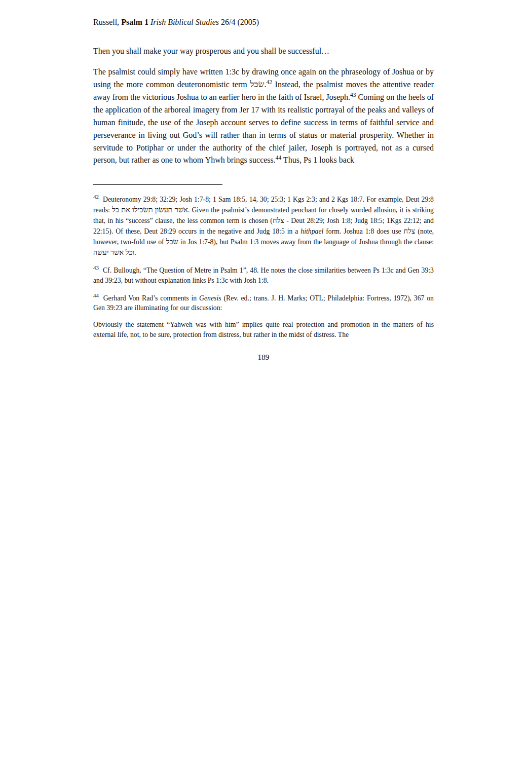Russell, Psalm 1 Irish Biblical Studies 26/4 (2005)
Then you shall make your way prosperous and you shall be successful…
The psalmist could simply have written 1:3c by drawing once again on the phraseology of Joshua or by using the more common deuteronomistic term שׂכל.42 Instead, the psalmist moves the attentive reader away from the victorious Joshua to an earlier hero in the faith of Israel, Joseph.43 Coming on the heels of the application of the arboreal imagery from Jer 17 with its realistic portrayal of the peaks and valleys of human finitude, the use of the Joseph account serves to define success in terms of faithful service and perseverance in living out God’s will rather than in terms of status or material prosperity. Whether in servitude to Potiphar or under the authority of the chief jailer, Joseph is portrayed, not as a cursed person, but rather as one to whom Yhwh brings success.44 Thus, Ps 1 looks back
42 Deuteronomy 29:8; 32:29; Josh 1:7-8; 1 Sam 18:5, 14, 30; 25:3; 1 Kgs 2:3; and 2 Kgs 18:7. For example, Deut 29:8 reads: אשׁר תעשׂון תשׂכילו את כל. Given the psalmist’s demonstrated penchant for closely worded allusion, it is striking that, in his “success” clause, the less common term is chosen (צלח - Deut 28:29; Josh 1:8; Judg 18:5; 1Kgs 22:12; and 22:15). Of these, Deut 28:29 occurs in the negative and Judg 18:5 in a hithpael form. Joshua 1:8 does use צלח (note, however, two-fold use of שׂכל in Jos 1:7-8), but Psalm 1:3 moves away from the language of Joshua through the clause: וכל אשׁר יעשׂה.
43 Cf. Bullough, “The Question of Metre in Psalm 1”, 48. He notes the close similarities between Ps 1:3c and Gen 39:3 and 39:23, but without explanation links Ps 1:3c with Josh 1:8.
44 Gerhard Von Rad’s comments in Genesis (Rev. ed.; trans. J. H. Marks; OTL; Philadelphia: Fortress, 1972), 367 on Gen 39:23 are illuminating for our discussion:
Obviously the statement “Yahweh was with him” implies quite real protection and promotion in the matters of his external life, not, to be sure, protection from distress, but rather in the midst of distress. The
189